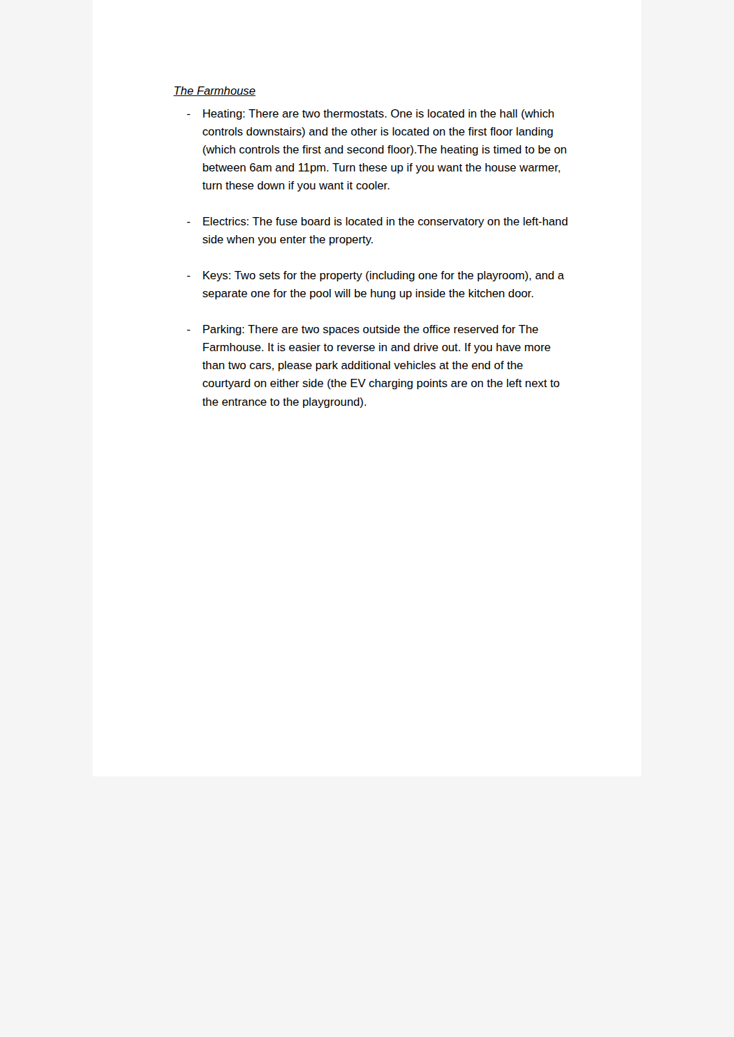The Farmhouse
Heating: There are two thermostats. One is located in the hall (which controls downstairs) and the other is located on the first floor landing (which controls the first and second floor).The heating is timed to be on between 6am and 11pm. Turn these up if you want the house warmer, turn these down if you want it cooler.
Electrics: The fuse board is located in the conservatory on the left-hand side when you enter the property.
Keys: Two sets for the property (including one for the playroom), and a separate one for the pool will be hung up inside the kitchen door.
Parking: There are two spaces outside the office reserved for The Farmhouse. It is easier to reverse in and drive out. If you have more than two cars, please park additional vehicles at the end of the courtyard on either side (the EV charging points are on the left next to the entrance to the playground).